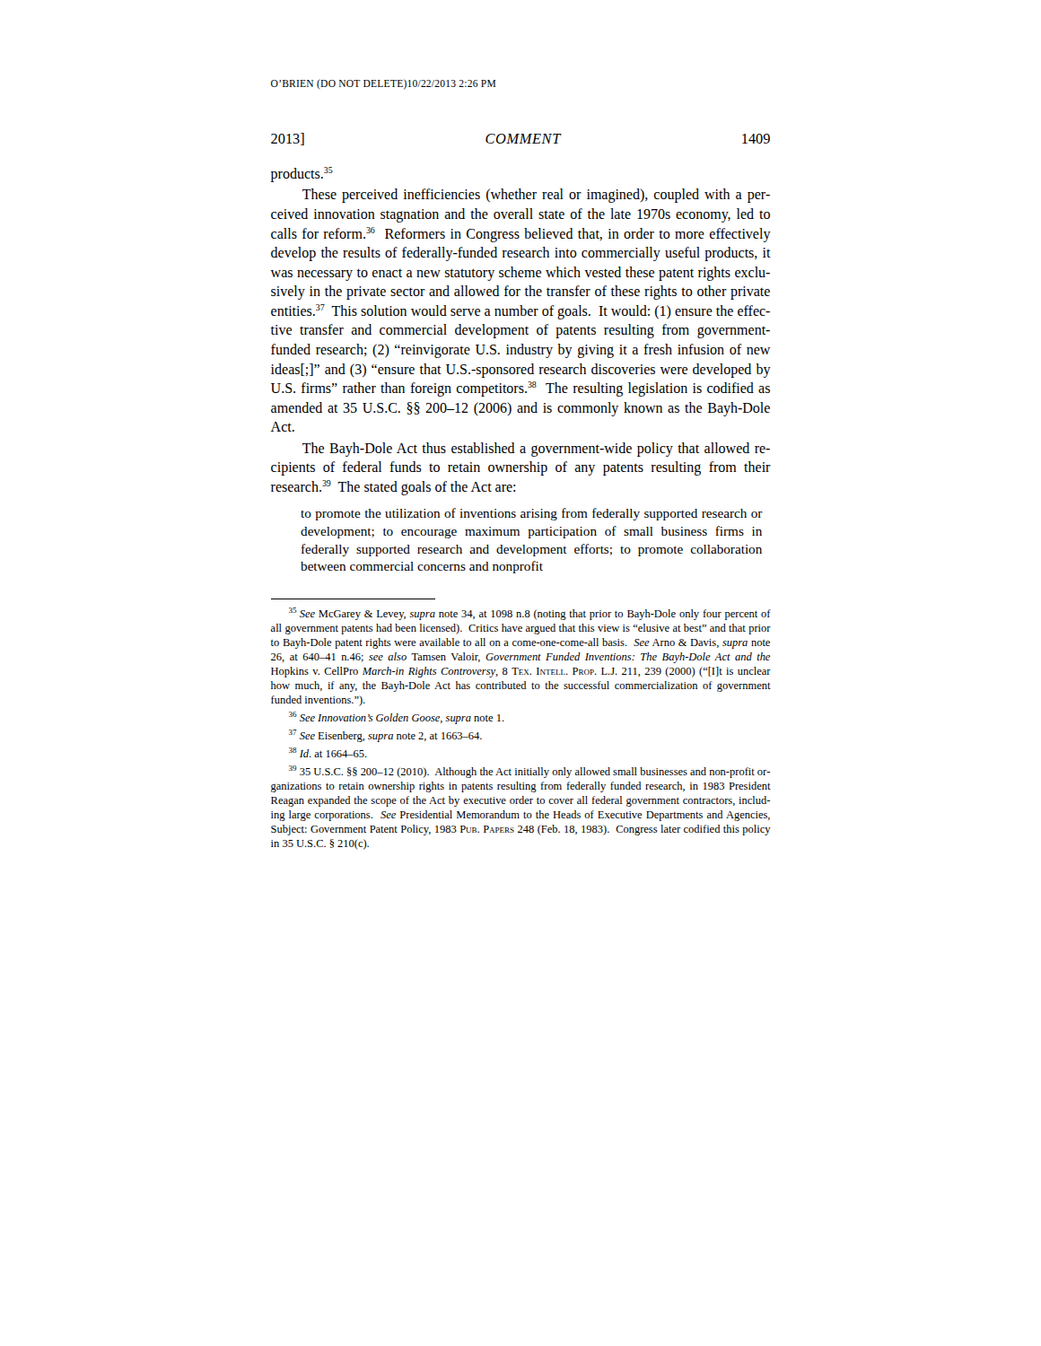O’BRIEN (DO NOT DELETE)10/22/2013 2:26 PM
2013] COMMENT 1409
products.35
These perceived inefficiencies (whether real or imagined), coupled with a perceived innovation stagnation and the overall state of the late 1970s economy, led to calls for reform.36 Reformers in Congress believed that, in order to more effectively develop the results of federally-funded research into commercially useful products, it was necessary to enact a new statutory scheme which vested these patent rights exclusively in the private sector and allowed for the transfer of these rights to other private entities.37 This solution would serve a number of goals. It would: (1) ensure the effective transfer and commercial development of patents resulting from government-funded research; (2) “reinvigorate U.S. industry by giving it a fresh infusion of new ideas[;]” and (3) “ensure that U.S.-sponsored research discoveries were developed by U.S. firms” rather than foreign competitors.38 The resulting legislation is codified as amended at 35 U.S.C. §§ 200–12 (2006) and is commonly known as the Bayh-Dole Act.
The Bayh-Dole Act thus established a government-wide policy that allowed recipients of federal funds to retain ownership of any patents resulting from their research.39 The stated goals of the Act are:
to promote the utilization of inventions arising from federally supported research or development; to encourage maximum participation of small business firms in federally supported research and development efforts; to promote collaboration between commercial concerns and nonprofit
35 See McGarey & Levey, supra note 34, at 1098 n.8 (noting that prior to Bayh-Dole only four percent of all government patents had been licensed). Critics have argued that this view is “elusive at best” and that prior to Bayh-Dole patent rights were available to all on a come-one-come-all basis. See Arno & Davis, supra note 26, at 640–41 n.46; see also Tamsen Valoir, Government Funded Inventions: The Bayh-Dole Act and the Hopkins v. CellPro March-in Rights Controversy, 8 Tex. Intell. Prop. L.J. 211, 239 (2000) (“[I]t is unclear how much, if any, the Bayh-Dole Act has contributed to the successful commercialization of government funded inventions.”).
36 See Innovation’s Golden Goose, supra note 1.
37 See Eisenberg, supra note 2, at 1663–64.
38 Id. at 1664–65.
3935 U.S.C. §§ 200–12 (2010). Although the Act initially only allowed small businesses and non-profit organizations to retain ownership rights in patents resulting from federally funded research, in 1983 President Reagan expanded the scope of the Act by executive order to cover all federal government contractors, including large corporations. See Presidential Memorandum to the Heads of Executive Departments and Agencies, Subject: Government Patent Policy, 1983 Pub. Papers 248 (Feb. 18, 1983). Congress later codified this policy in 35 U.S.C. § 210(c).